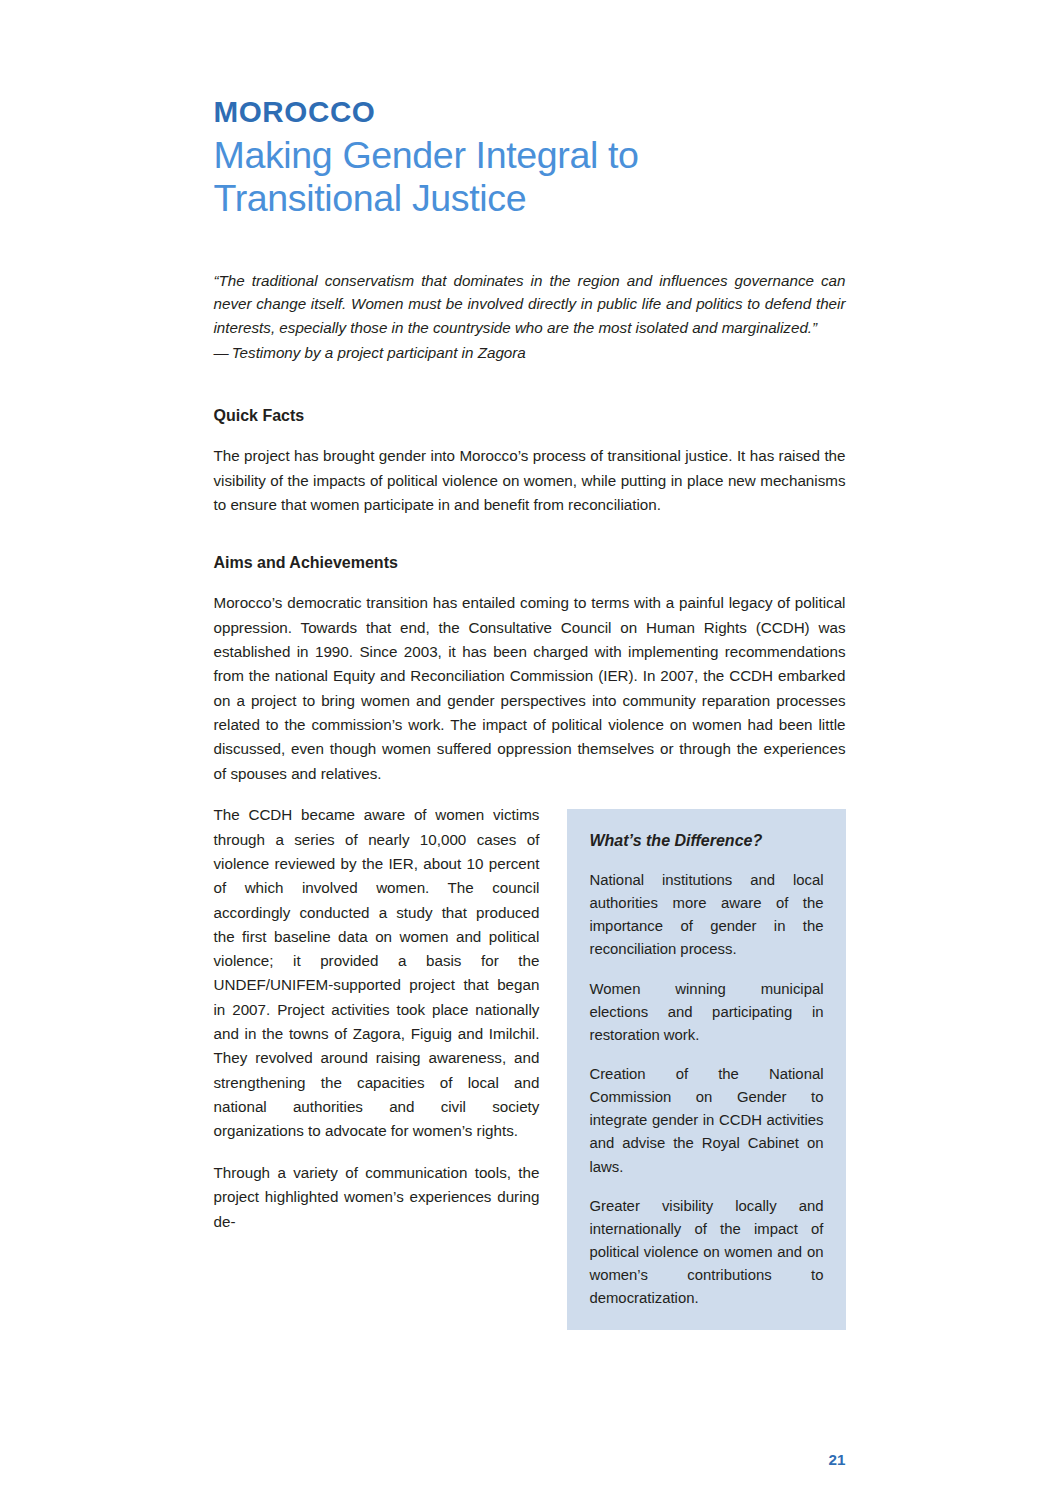MOROCCO
Making Gender Integral to
Transitional Justice
“The traditional conservatism that dominates in the region and influences governance can never change itself. Women must be involved directly in public life and politics to defend their interests, especially those in the countryside who are the most isolated and marginalized.” — Testimony by a project participant in Zagora
Quick Facts
The project has brought gender into Morocco’s process of transitional justice. It has raised the visibility of the impacts of political violence on women, while putting in place new mechanisms to ensure that women participate in and benefit from reconciliation.
Aims and Achievements
Morocco’s democratic transition has entailed coming to terms with a painful legacy of political oppression. Towards that end, the Consultative Council on Human Rights (CCDH) was established in 1990. Since 2003, it has been charged with implementing recommendations from the national Equity and Reconciliation Commission (IER). In 2007, the CCDH embarked on a project to bring women and gender perspectives into community reparation processes related to the commission’s work. The impact of political violence on women had been little discussed, even though women suffered oppression themselves or through the experiences of spouses and relatives.
What’s the Difference?
National institutions and local authorities more aware of the importance of gender in the reconciliation process.
Women winning municipal elections and participating in restoration work.
Creation of the National Commission on Gender to integrate gender in CCDH activities and advise the Royal Cabinet on laws.
Greater visibility locally and internationally of the impact of political violence on women and on women’s contributions to democratization.
The CCDH became aware of women victims through a series of nearly 10,000 cases of violence reviewed by the IER, about 10 percent of which involved women. The council accordingly conducted a study that produced the first baseline data on women and political violence; it provided a basis for the UNDEF/UNIFEM-supported project that began in 2007. Project activities took place nationally and in the towns of Zagora, Figuig and Imilchil. They revolved around raising awareness, and strengthening the capacities of local and national authorities and civil society organizations to advocate for women’s rights.
Through a variety of communication tools, the project highlighted women’s experiences during de-
21